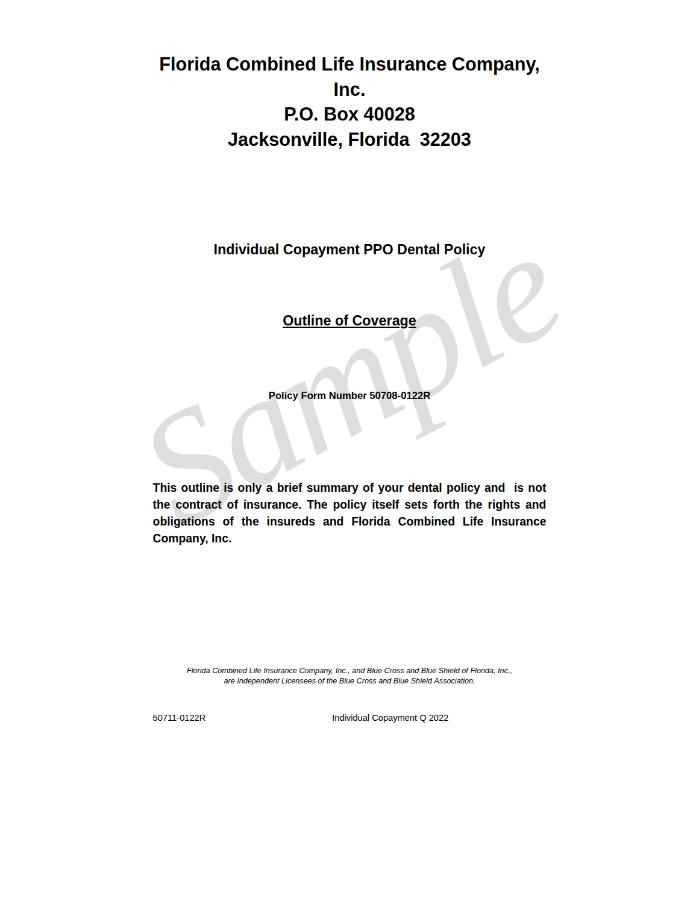Sample
Florida Combined Life Insurance Company, Inc.
P.O. Box 40028
Jacksonville, Florida 32203
Individual Copayment PPO Dental Policy
Outline of Coverage
Policy Form Number 50708-0122R
This outline is only a brief summary of your dental policy and is not the contract of insurance. The policy itself sets forth the rights and obligations of the insureds and Florida Combined Life Insurance Company, Inc.
Florida Combined Life Insurance Company, Inc., and Blue Cross and Blue Shield of Florida, Inc.,
are Independent Licensees of the Blue Cross and Blue Shield Association.
50711-0122R
Individual Copayment Q 2022